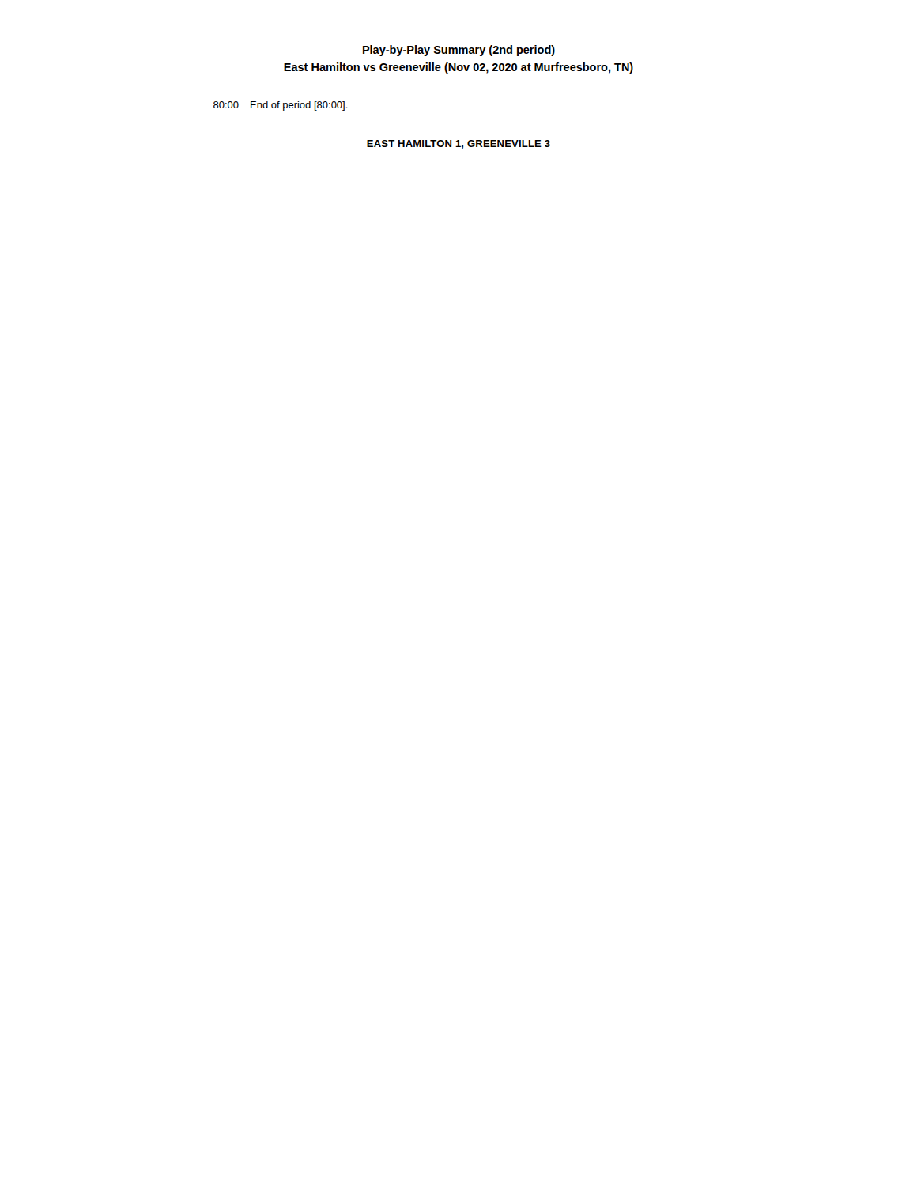Play-by-Play Summary (2nd period)
East Hamilton vs Greeneville (Nov 02, 2020 at Murfreesboro, TN)
80:00
End of period [80:00].
EAST HAMILTON 1, GREENEVILLE 3